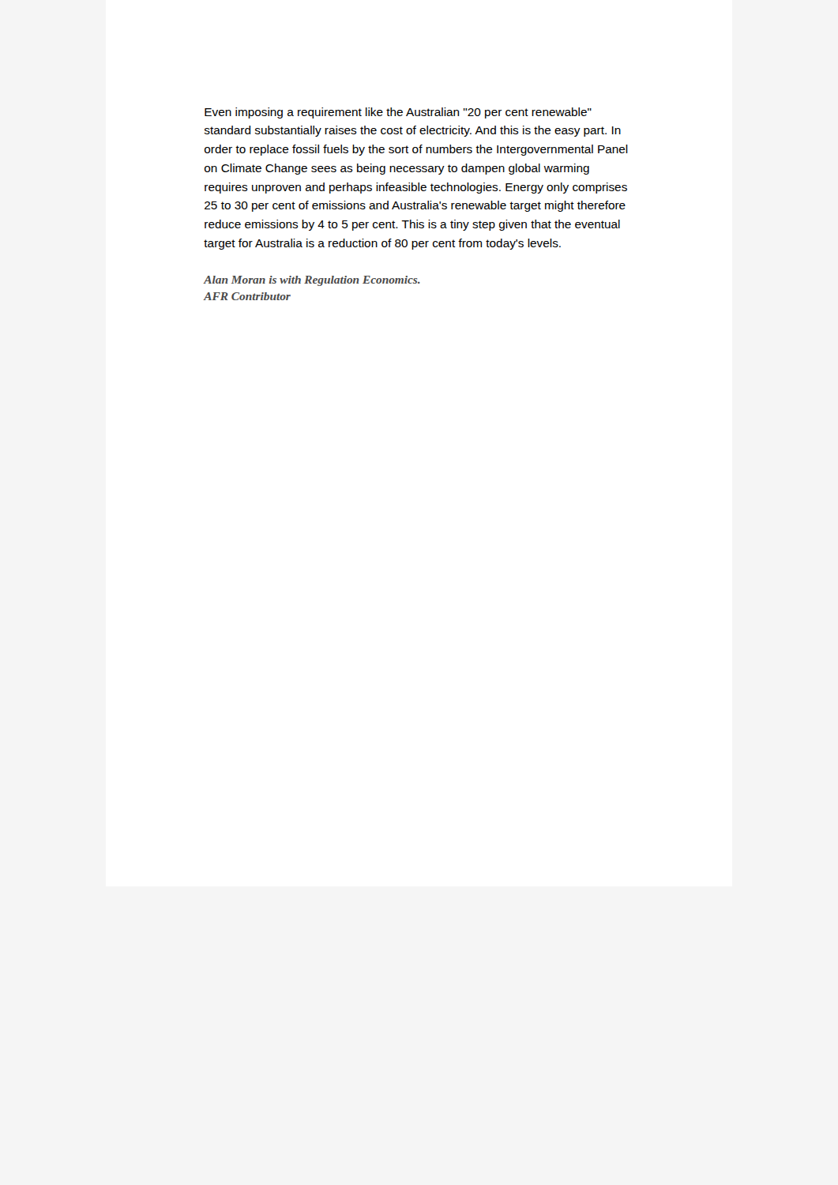Even imposing a requirement like the Australian "20 per cent renewable" standard substantially raises the cost of electricity. And this is the easy part. In order to replace fossil fuels by the sort of numbers the Intergovernmental Panel on Climate Change sees as being necessary to dampen global warming requires unproven and perhaps infeasible technologies. Energy only comprises 25 to 30 per cent of emissions and Australia's renewable target might therefore reduce emissions by 4 to 5 per cent. This is a tiny step given that the eventual target for Australia is a reduction of 80 per cent from today's levels.
Alan Moran is with Regulation Economics. AFR Contributor